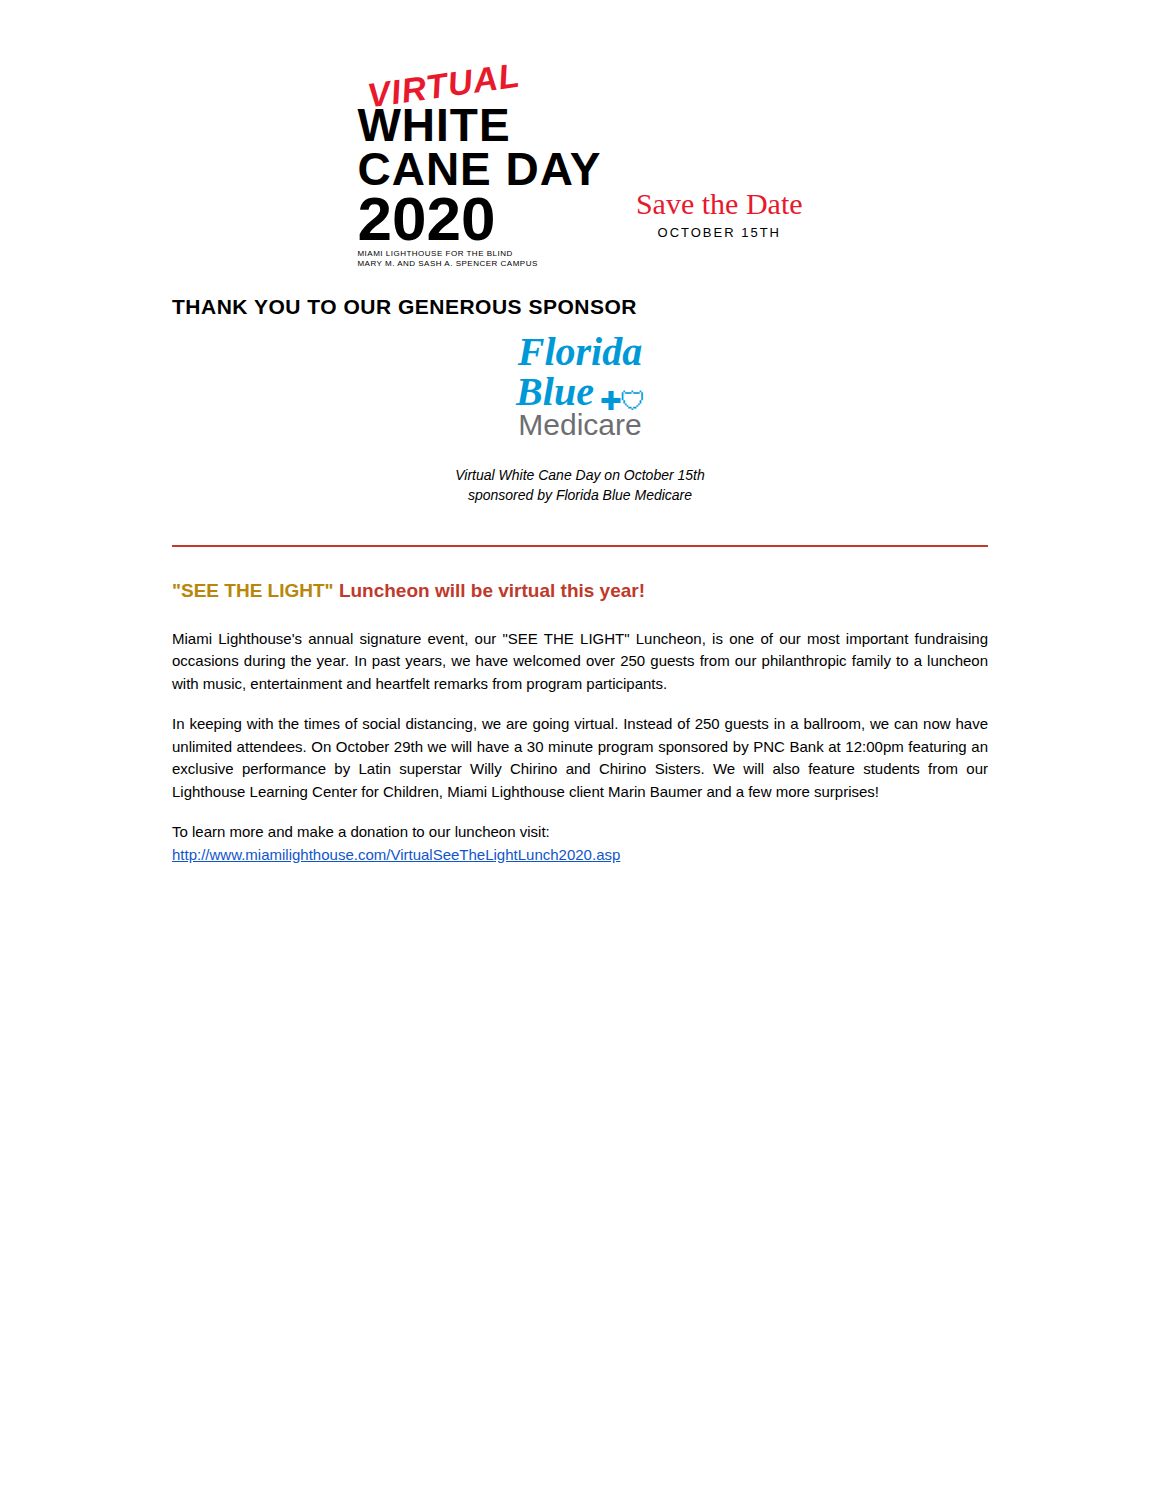VIRTUAL
WHITE
CANE DAY
2020
MIAMI LIGHTHOUSE FOR THE BLIND
MARY M. AND SASH A. SPENCER CAMPUS
Save the Date
OCTOBER 15TH
THANK YOU TO OUR GENEROUS SPONSOR
Florida Blue✚🛡 Medicare
Virtual White Cane Day on October 15th
sponsored by Florida Blue Medicare
"SEE THE LIGHT" Luncheon will be virtual this year!
Miami Lighthouse's annual signature event, our "SEE THE LIGHT" Luncheon, is one of our most important fundraising occasions during the year. In past years, we have welcomed over 250 guests from our philanthropic family to a luncheon with music, entertainment and heartfelt remarks from program participants.
In keeping with the times of social distancing, we are going virtual. Instead of 250 guests in a ballroom, we can now have unlimited attendees. On October 29th we will have a 30 minute program sponsored by PNC Bank at 12:00pm featuring an exclusive performance by Latin superstar Willy Chirino and Chirino Sisters. We will also feature students from our Lighthouse Learning Center for Children, Miami Lighthouse client Marin Baumer and a few more surprises!
To learn more and make a donation to our luncheon visit:
http://www.miamilighthouse.com/VirtualSeeTheLightLunch2020.asp